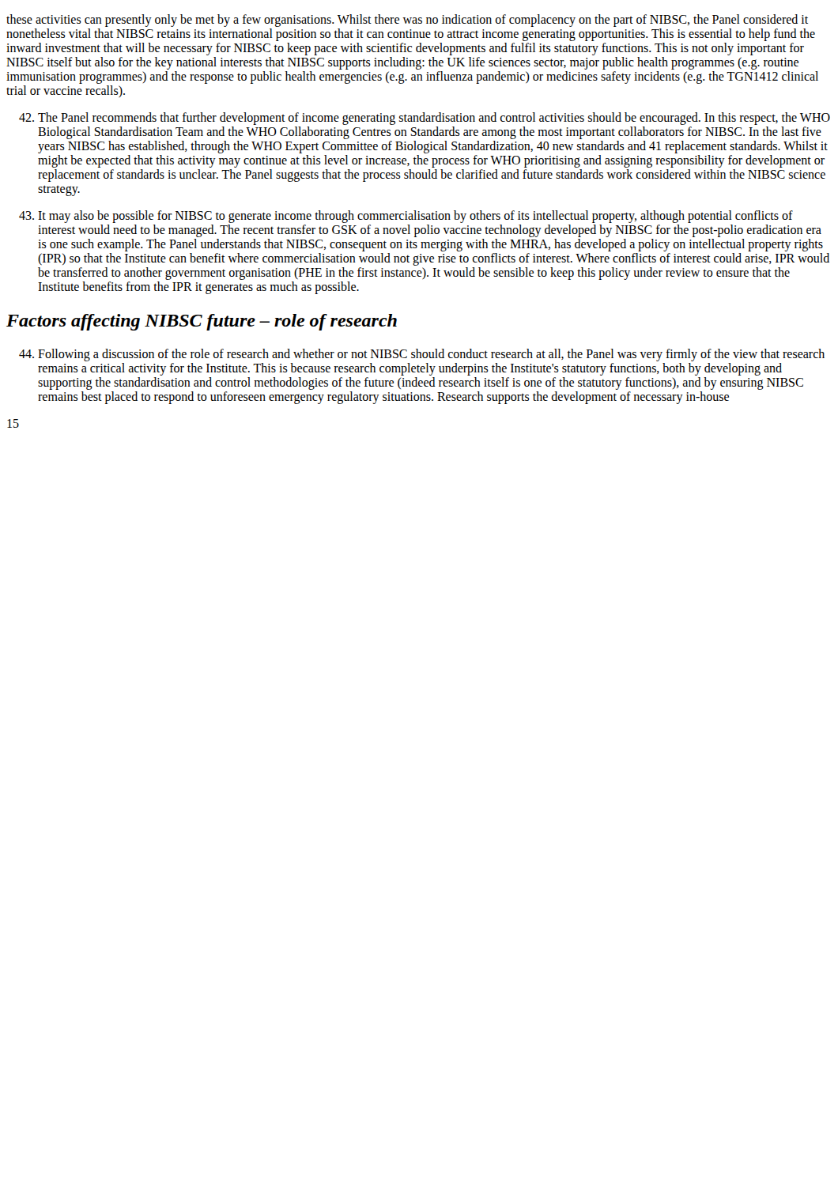these activities can presently only be met by a few organisations. Whilst there was no indication of complacency on the part of NIBSC, the Panel considered it nonetheless vital that NIBSC retains its international position so that it can continue to attract income generating opportunities. This is essential to help fund the inward investment that will be necessary for NIBSC to keep pace with scientific developments and fulfil its statutory functions. This is not only important for NIBSC itself but also for the key national interests that NIBSC supports including: the UK life sciences sector, major public health programmes (e.g. routine immunisation programmes) and the response to public health emergencies (e.g. an influenza pandemic) or medicines safety incidents (e.g. the TGN1412 clinical trial or vaccine recalls).
The Panel recommends that further development of income generating standardisation and control activities should be encouraged. In this respect, the WHO Biological Standardisation Team and the WHO Collaborating Centres on Standards are among the most important collaborators for NIBSC. In the last five years NIBSC has established, through the WHO Expert Committee of Biological Standardization, 40 new standards and 41 replacement standards. Whilst it might be expected that this activity may continue at this level or increase, the process for WHO prioritising and assigning responsibility for development or replacement of standards is unclear. The Panel suggests that the process should be clarified and future standards work considered within the NIBSC science strategy.
It may also be possible for NIBSC to generate income through commercialisation by others of its intellectual property, although potential conflicts of interest would need to be managed. The recent transfer to GSK of a novel polio vaccine technology developed by NIBSC for the post-polio eradication era is one such example. The Panel understands that NIBSC, consequent on its merging with the MHRA, has developed a policy on intellectual property rights (IPR) so that the Institute can benefit where commercialisation would not give rise to conflicts of interest. Where conflicts of interest could arise, IPR would be transferred to another government organisation (PHE in the first instance). It would be sensible to keep this policy under review to ensure that the Institute benefits from the IPR it generates as much as possible.
Factors affecting NIBSC future – role of research
Following a discussion of the role of research and whether or not NIBSC should conduct research at all, the Panel was very firmly of the view that research remains a critical activity for the Institute. This is because research completely underpins the Institute's statutory functions, both by developing and supporting the standardisation and control methodologies of the future (indeed research itself is one of the statutory functions), and by ensuring NIBSC remains best placed to respond to unforeseen emergency regulatory situations. Research supports the development of necessary in-house
15